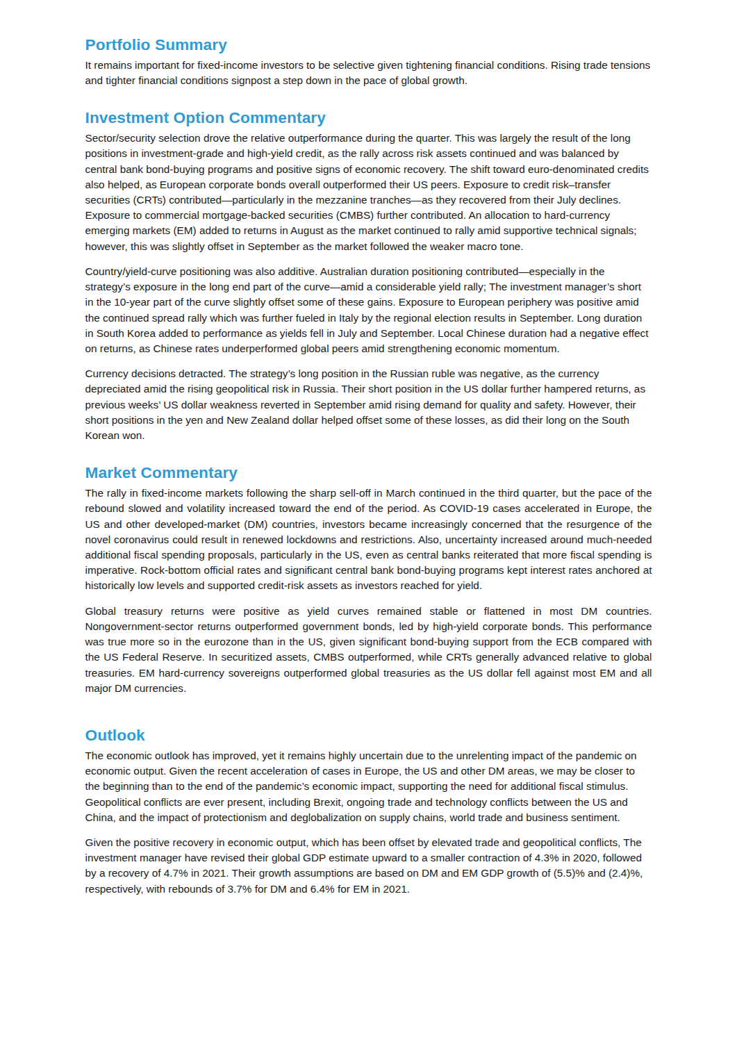Portfolio Summary
It remains important for fixed-income investors to be selective given tightening financial conditions. Rising trade tensions and tighter financial conditions signpost a step down in the pace of global growth.
Investment Option Commentary
Sector/security selection drove the relative outperformance during the quarter. This was largely the result of the long positions in investment-grade and high-yield credit, as the rally across risk assets continued and was balanced by central bank bond-buying programs and positive signs of economic recovery. The shift toward euro-denominated credits also helped, as European corporate bonds overall outperformed their US peers. Exposure to credit risk–transfer securities (CRTs) contributed—particularly in the mezzanine tranches—as they recovered from their July declines. Exposure to commercial mortgage-backed securities (CMBS) further contributed. An allocation to hard-currency emerging markets (EM) added to returns in August as the market continued to rally amid supportive technical signals; however, this was slightly offset in September as the market followed the weaker macro tone.
Country/yield-curve positioning was also additive. Australian duration positioning contributed—especially in the strategy’s exposure in the long end part of the curve—amid a considerable yield rally; The investment manager’s short in the 10-year part of the curve slightly offset some of these gains. Exposure to European periphery was positive amid the continued spread rally which was further fueled in Italy by the regional election results in September. Long duration in South Korea added to performance as yields fell in July and September. Local Chinese duration had a negative effect on returns, as Chinese rates underperformed global peers amid strengthening economic momentum.
Currency decisions detracted. The strategy’s long position in the Russian ruble was negative, as the currency depreciated amid the rising geopolitical risk in Russia. Their short position in the US dollar further hampered returns, as previous weeks’ US dollar weakness reverted in September amid rising demand for quality and safety. However, their short positions in the yen and New Zealand dollar helped offset some of these losses, as did their long on the South Korean won.
Market Commentary
The rally in fixed-income markets following the sharp sell-off in March continued in the third quarter, but the pace of the rebound slowed and volatility increased toward the end of the period. As COVID-19 cases accelerated in Europe, the US and other developed-market (DM) countries, investors became increasingly concerned that the resurgence of the novel coronavirus could result in renewed lockdowns and restrictions. Also, uncertainty increased around much-needed additional fiscal spending proposals, particularly in the US, even as central banks reiterated that more fiscal spending is imperative. Rock-bottom official rates and significant central bank bond-buying programs kept interest rates anchored at historically low levels and supported credit-risk assets as investors reached for yield.
Global treasury returns were positive as yield curves remained stable or flattened in most DM countries. Nongovernment-sector returns outperformed government bonds, led by high-yield corporate bonds. This performance was true more so in the eurozone than in the US, given significant bond-buying support from the ECB compared with the US Federal Reserve. In securitized assets, CMBS outperformed, while CRTs generally advanced relative to global treasuries. EM hard-currency sovereigns outperformed global treasuries as the US dollar fell against most EM and all major DM currencies.
Outlook
The economic outlook has improved, yet it remains highly uncertain due to the unrelenting impact of the pandemic on economic output. Given the recent acceleration of cases in Europe, the US and other DM areas, we may be closer to the beginning than to the end of the pandemic’s economic impact, supporting the need for additional fiscal stimulus. Geopolitical conflicts are ever present, including Brexit, ongoing trade and technology conflicts between the US and China, and the impact of protectionism and deglobalization on supply chains, world trade and business sentiment.
Given the positive recovery in economic output, which has been offset by elevated trade and geopolitical conflicts, The investment manager have revised their global GDP estimate upward to a smaller contraction of 4.3% in 2020, followed by a recovery of 4.7% in 2021. Their growth assumptions are based on DM and EM GDP growth of (5.5)% and (2.4)%, respectively, with rebounds of 3.7% for DM and 6.4% for EM in 2021.